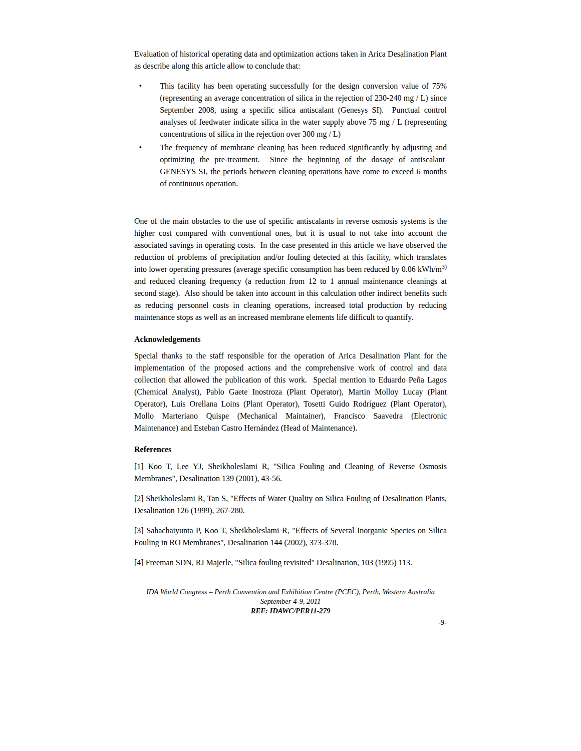Evaluation of historical operating data and optimization actions taken in Arica Desalination Plant as describe along this article allow to conclude that:
This facility has been operating successfully for the design conversion value of 75% (representing an average concentration of silica in the rejection of 230-240 mg / L) since September 2008, using a specific silica antiscalant (Genesys SI). Punctual control analyses of feedwater indicate silica in the water supply above 75 mg / L (representing concentrations of silica in the rejection over 300 mg / L)
The frequency of membrane cleaning has been reduced significantly by adjusting and optimizing the pre-treatment. Since the beginning of the dosage of antiscalant GENESYS SI, the periods between cleaning operations have come to exceed 6 months of continuous operation.
One of the main obstacles to the use of specific antiscalants in reverse osmosis systems is the higher cost compared with conventional ones, but it is usual to not take into account the associated savings in operating costs. In the case presented in this article we have observed the reduction of problems of precipitation and/or fouling detected at this facility, which translates into lower operating pressures (average specific consumption has been reduced by 0.06 kWh/m3) and reduced cleaning frequency (a reduction from 12 to 1 annual maintenance cleanings at second stage). Also should be taken into account in this calculation other indirect benefits such as reducing personnel costs in cleaning operations, increased total production by reducing maintenance stops as well as an increased membrane elements life difficult to quantify.
Acknowledgements
Special thanks to the staff responsible for the operation of Arica Desalination Plant for the implementation of the proposed actions and the comprehensive work of control and data collection that allowed the publication of this work. Special mention to Eduardo Peña Lagos (Chemical Analyst), Pablo Gaete Inostroza (Plant Operator), Martin Molloy Lucay (Plant Operator), Luis Orellana Loins (Plant Operator), Tosetti Guido Rodríguez (Plant Operator), Mollo Marteriano Quispe (Mechanical Maintainer), Francisco Saavedra (Electronic Maintenance) and Esteban Castro Hernández (Head of Maintenance).
References
[1] Koo T, Lee YJ, Sheikholeslami R, "Silica Fouling and Cleaning of Reverse Osmosis Membranes", Desalination 139 (2001), 43-56.
[2] Sheikholeslami R, Tan S, "Effects of Water Quality on Silica Fouling of Desalination Plants, Desalination 126 (1999), 267-280.
[3] Sahachaiyunta P, Koo T, Sheikholeslami R, "Effects of Several Inorganic Species on Silica Fouling in RO Membranes", Desalination 144 (2002), 373-378.
[4] Freeman SDN, RJ Majerle, "Silica fouling revisited" Desalination, 103 (1995) 113.
IDA World Congress – Perth Convention and Exhibition Centre (PCEC), Perth, Western Australia September 4-9, 2011
REF: IDAWC/PER11-279
-9-